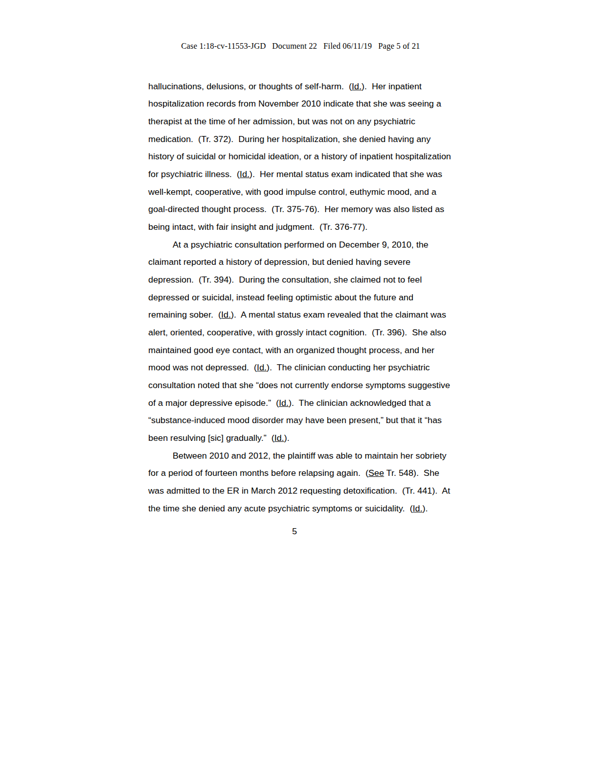Case 1:18-cv-11553-JGD Document 22 Filed 06/11/19 Page 5 of 21
hallucinations, delusions, or thoughts of self-harm. (Id.). Her inpatient hospitalization records from November 2010 indicate that she was seeing a therapist at the time of her admission, but was not on any psychiatric medication. (Tr. 372). During her hospitalization, she denied having any history of suicidal or homicidal ideation, or a history of inpatient hospitalization for psychiatric illness. (Id.). Her mental status exam indicated that she was well-kempt, cooperative, with good impulse control, euthymic mood, and a goal-directed thought process. (Tr. 375-76). Her memory was also listed as being intact, with fair insight and judgment. (Tr. 376-77).
At a psychiatric consultation performed on December 9, 2010, the claimant reported a history of depression, but denied having severe depression. (Tr. 394). During the consultation, she claimed not to feel depressed or suicidal, instead feeling optimistic about the future and remaining sober. (Id.). A mental status exam revealed that the claimant was alert, oriented, cooperative, with grossly intact cognition. (Tr. 396). She also maintained good eye contact, with an organized thought process, and her mood was not depressed. (Id.). The clinician conducting her psychiatric consultation noted that she “does not currently endorse symptoms suggestive of a major depressive episode.” (Id.). The clinician acknowledged that a “substance-induced mood disorder may have been present,” but that it “has been resulving [sic] gradually.” (Id.).
Between 2010 and 2012, the plaintiff was able to maintain her sobriety for a period of fourteen months before relapsing again. (See Tr. 548). She was admitted to the ER in March 2012 requesting detoxification. (Tr. 441). At the time she denied any acute psychiatric symptoms or suicidality. (Id.).
5